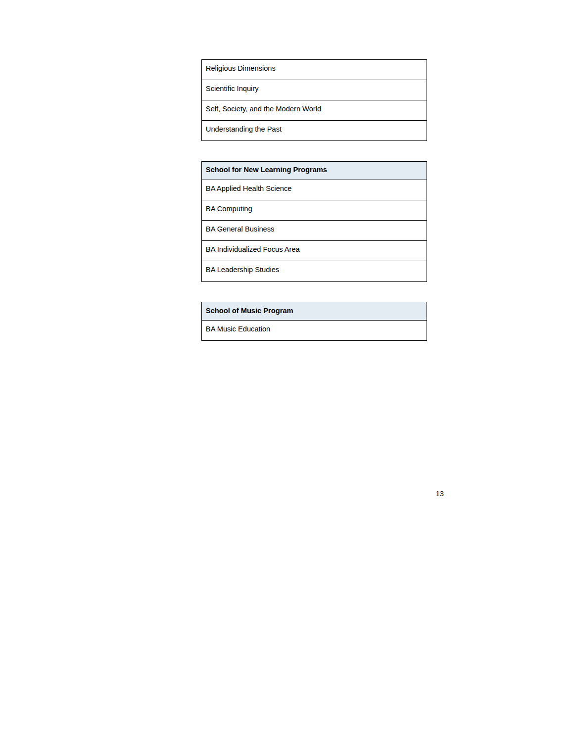| Religious Dimensions |
| Scientific Inquiry |
| Self, Society, and the Modern World |
| Understanding the Past |
| School for New Learning Programs |
| BA Applied Health Science |
| BA Computing |
| BA General Business |
| BA Individualized Focus Area |
| BA Leadership Studies |
| School of Music Program |
| BA Music Education |
13